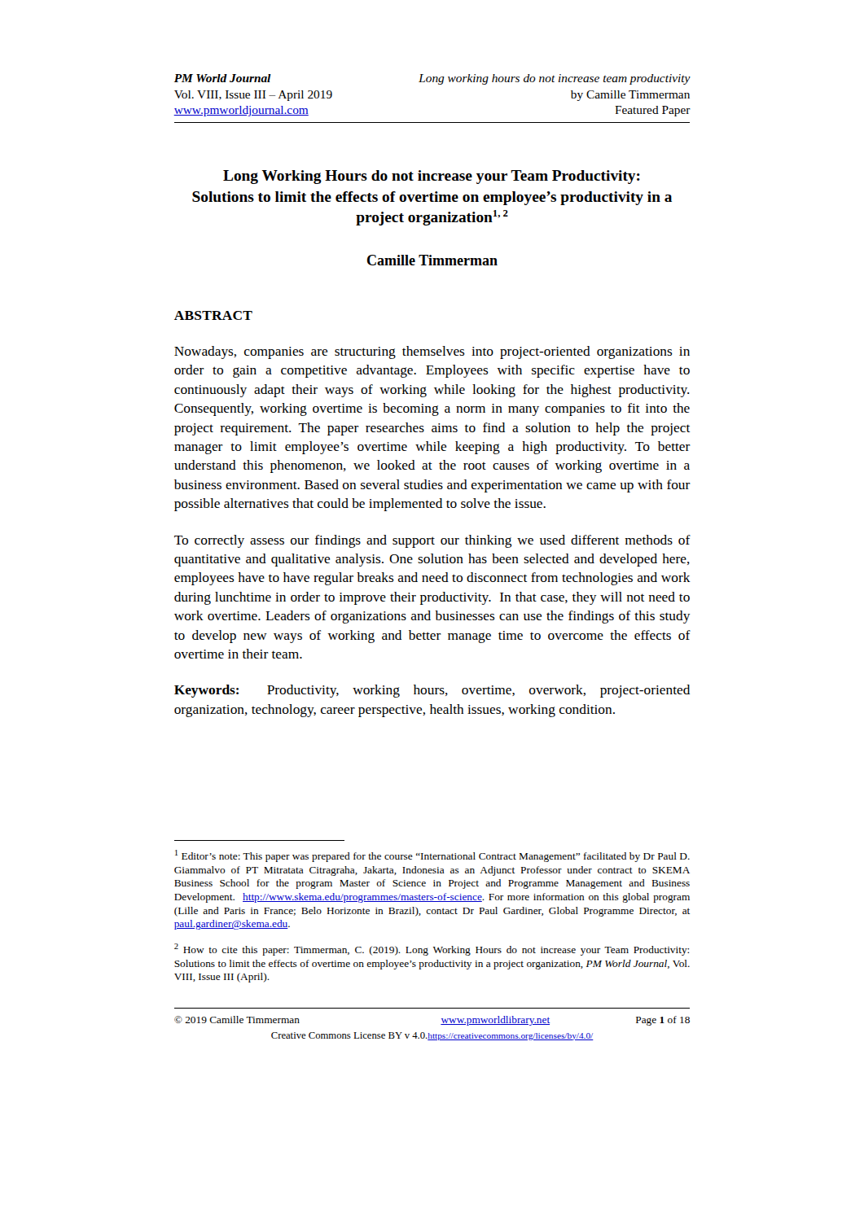| PM World Journal | Long working hours do not increase team productivity |
| Vol. VIII, Issue III – April 2019 | by Camille Timmerman |
| www.pmworldjournal.com | Featured Paper |
Long Working Hours do not increase your Team Productivity:
Solutions to limit the effects of overtime on employee’s productivity in a project organization1, 2
Camille Timmerman
ABSTRACT
Nowadays, companies are structuring themselves into project-oriented organizations in order to gain a competitive advantage. Employees with specific expertise have to continuously adapt their ways of working while looking for the highest productivity. Consequently, working overtime is becoming a norm in many companies to fit into the project requirement. The paper researches aims to find a solution to help the project manager to limit employee’s overtime while keeping a high productivity. To better understand this phenomenon, we looked at the root causes of working overtime in a business environment. Based on several studies and experimentation we came up with four possible alternatives that could be implemented to solve the issue.
To correctly assess our findings and support our thinking we used different methods of quantitative and qualitative analysis. One solution has been selected and developed here, employees have to have regular breaks and need to disconnect from technologies and work during lunchtime in order to improve their productivity. In that case, they will not need to work overtime. Leaders of organizations and businesses can use the findings of this study to develop new ways of working and better manage time to overcome the effects of overtime in their team.
Keywords: Productivity, working hours, overtime, overwork, project-oriented organization, technology, career perspective, health issues, working condition.
1 Editor’s note: This paper was prepared for the course “International Contract Management” facilitated by Dr Paul D. Giammalvo of PT Mitratata Citragraha, Jakarta, Indonesia as an Adjunct Professor under contract to SKEMA Business School for the program Master of Science in Project and Programme Management and Business Development. http://www.skema.edu/programmes/masters-of-science. For more information on this global program (Lille and Paris in France; Belo Horizonte in Brazil), contact Dr Paul Gardiner, Global Programme Director, at paul.gardiner@skema.edu.
2 How to cite this paper: Timmerman, C. (2019). Long Working Hours do not increase your Team Productivity: Solutions to limit the effects of overtime on employee’s productivity in a project organization, PM World Journal, Vol. VIII, Issue III (April).
| © 2019 Camille Timmerman | www.pmworldlibrary.net | Page 1 of 18 |
Creative Commons License BY v 4.0.https://creativecommons.org/licenses/by/4.0/